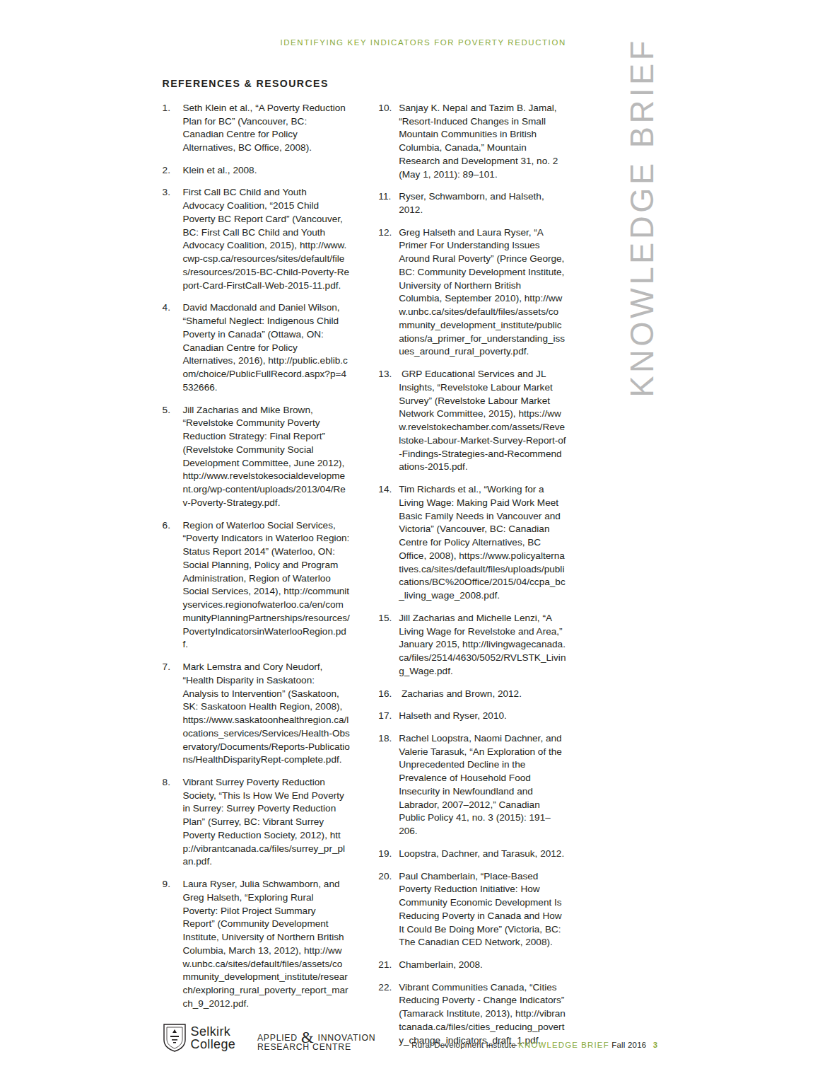Identifying Key Indicators for Poverty Reduction
KNOWLEDGE BRIEF
References & Resources
Seth Klein et al., “A Poverty Reduction Plan for BC” (Vancouver, BC: Canadian Centre for Policy Alternatives, BC Office, 2008).
Klein et al., 2008.
First Call BC Child and Youth Advocacy Coalition, “2015 Child Poverty BC Report Card” (Vancouver, BC: First Call BC Child and Youth Advocacy Coalition, 2015), http://www.cwp-csp.ca/resources/sites/default/files/resources/2015-BC-Child-Poverty-Report-Card-FirstCall-Web-2015-11.pdf.
David Macdonald and Daniel Wilson, “Shameful Neglect: Indigenous Child Poverty in Canada” (Ottawa, ON: Canadian Centre for Policy Alternatives, 2016), http://public.eblib.com/choice/PublicFullRecord.aspx?p=4532666.
Jill Zacharias and Mike Brown, “Revelstoke Community Poverty Reduction Strategy: Final Report” (Revelstoke Community Social Development Committee, June 2012), http://www.revelstokesocialdevelopment.org/wp-content/uploads/2013/04/Rev-Poverty-Strategy.pdf.
Region of Waterloo Social Services, “Poverty Indicators in Waterloo Region: Status Report 2014” (Waterloo, ON: Social Planning, Policy and Program Administration, Region of Waterloo Social Services, 2014), http://communityservices.regionofwaterloo.ca/en/communityPlanningPartnerships/resources/PovertyIndicatorsinWaterlooRegion.pdf.
Mark Lemstra and Cory Neudorf, “Health Disparity in Saskatoon: Analysis to Intervention” (Saskatoon, SK: Saskatoon Health Region, 2008), https://www.saskatoonhealthregion.ca/locations_services/Services/Health-Observatory/Documents/Reports-Publications/HealthDisparityRept-complete.pdf.
Vibrant Surrey Poverty Reduction Society, “This Is How We End Poverty in Surrey: Surrey Poverty Reduction Plan” (Surrey, BC: Vibrant Surrey Poverty Reduction Society, 2012), http://vibrantcanada.ca/files/surrey_pr_plan.pdf.
Laura Ryser, Julia Schwamborn, and Greg Halseth, “Exploring Rural Poverty: Pilot Project Summary Report” (Community Development Institute, University of Northern British Columbia, March 13, 2012), http://www.unbc.ca/sites/default/files/assets/community_development_institute/research/exploring_rural_poverty_report_march_9_2012.pdf.
Sanjay K. Nepal and Tazim B. Jamal, “Resort-Induced Changes in Small Mountain Communities in British Columbia, Canada,” Mountain Research and Development 31, no. 2 (May 1, 2011): 89–101.
Ryser, Schwamborn, and Halseth, 2012.
Greg Halseth and Laura Ryser, “A Primer For Understanding Issues Around Rural Poverty” (Prince George, BC: Community Development Institute, University of Northern British Columbia, September 2010), http://www.unbc.ca/sites/default/files/assets/community_development_institute/publications/a_primer_for_understanding_issues_around_rural_poverty.pdf.
GRP Educational Services and JL Insights, “Revelstoke Labour Market Survey” (Revelstoke Labour Market Network Committee, 2015), https://www.revelstokechamber.com/assets/Revelstoke-Labour-Market-Survey-Report-of-Findings-Strategies-and-Recommendations-2015.pdf.
Tim Richards et al., “Working for a Living Wage: Making Paid Work Meet Basic Family Needs in Vancouver and Victoria” (Vancouver, BC: Canadian Centre for Policy Alternatives, BC Office, 2008), https://www.policyalternatives.ca/sites/default/files/uploads/publications/BC%20Office/2015/04/ccpa_bc_living_wage_2008.pdf.
Jill Zacharias and Michelle Lenzi, “A Living Wage for Revelstoke and Area,” January 2015, http://livingwagecanada.ca/files/2514/4630/5052/RVLSTK_Living_Wage.pdf.
Zacharias and Brown, 2012.
Halseth and Ryser, 2010.
Rachel Loopstra, Naomi Dachner, and Valerie Tarasuk, “An Exploration of the Unprecedented Decline in the Prevalence of Household Food Insecurity in Newfoundland and Labrador, 2007–2012,” Canadian Public Policy 41, no. 3 (2015): 191–206.
Loopstra, Dachner, and Tarasuk, 2012.
Paul Chamberlain, “Place-Based Poverty Reduction Initiative: How Community Economic Development Is Reducing Poverty in Canada and How It Could Be Doing More” (Victoria, BC: The Canadian CED Network, 2008).
Chamberlain, 2008.
Vibrant Communities Canada, “Cities Reducing Poverty - Change Indicators” (Tamarack Institute, 2013), http://vibrantcanada.ca/files/cities_reducing_poverty_change_indicators_draft_1.pdf.
Selkirk College
APPLIED & INNOVATION RESEARCH CENTRE
Rural Development Institute KNOWLEDGE BRIEF Fall 2016 3